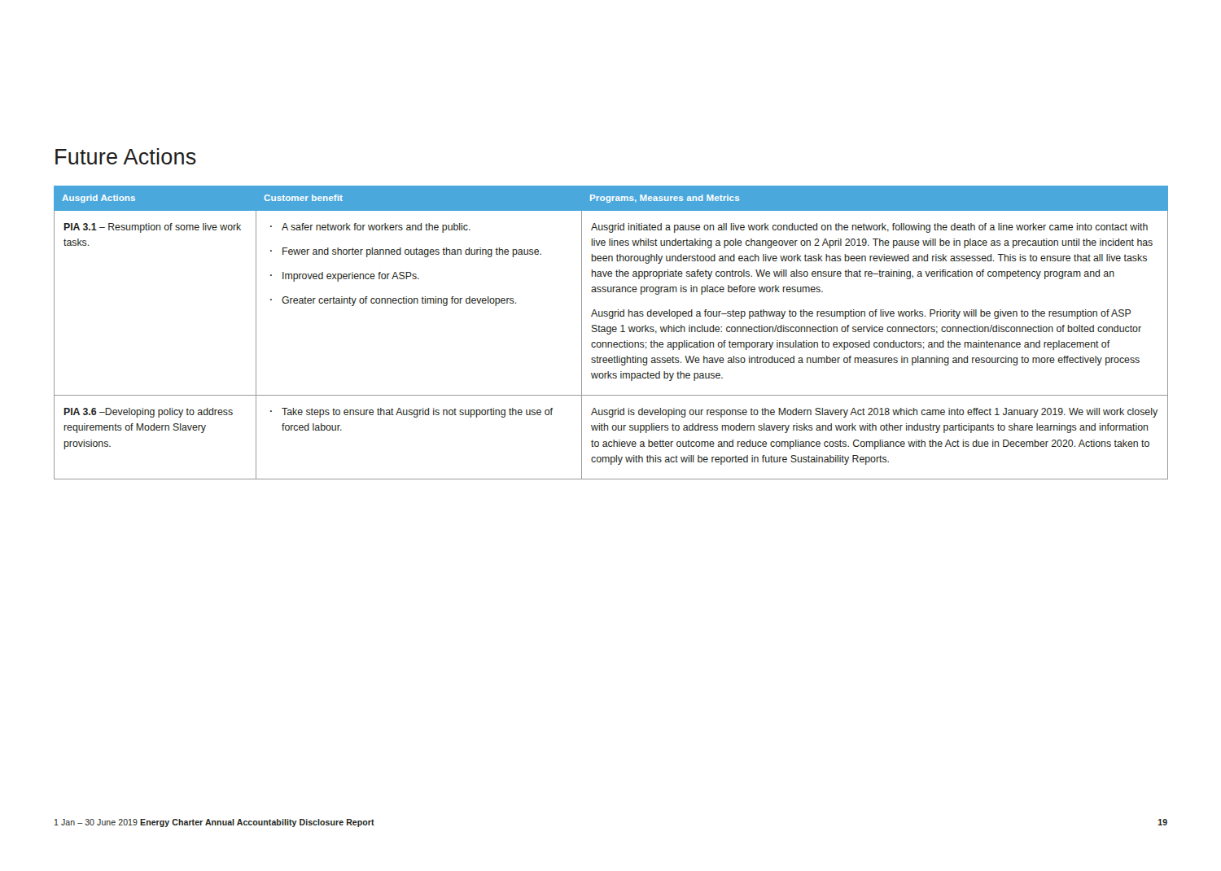Future Actions
| Ausgrid Actions | Customer benefit | Programs, Measures and Metrics |
| --- | --- | --- |
| PIA 3.1 – Resumption of some live work tasks. | A safer network for workers and the public. Fewer and shorter planned outages than during the pause. Improved experience for ASPs. Greater certainty of connection timing for developers. | Ausgrid initiated a pause on all live work conducted on the network, following the death of a line worker came into contact with live lines whilst undertaking a pole changeover on 2 April 2019. The pause will be in place as a precaution until the incident has been thoroughly understood and each live work task has been reviewed and risk assessed. This is to ensure that all live tasks have the appropriate safety controls. We will also ensure that re–training, a verification of competency program and an assurance program is in place before work resumes. Ausgrid has developed a four–step pathway to the resumption of live works. Priority will be given to the resumption of ASP Stage 1 works, which include: connection/disconnection of service connectors; connection/disconnection of bolted conductor connections; the application of temporary insulation to exposed conductors; and the maintenance and replacement of streetlighting assets. We have also introduced a number of measures in planning and resourcing to more effectively process works impacted by the pause. |
| PIA 3.6 –Developing policy to address requirements of Modern Slavery provisions. | Take steps to ensure that Ausgrid is not supporting the use of forced labour. | Ausgrid is developing our response to the Modern Slavery Act 2018 which came into effect 1 January 2019. We will work closely with our suppliers to address modern slavery risks and work with other industry participants to share learnings and information to achieve a better outcome and reduce compliance costs. Compliance with the Act is due in December 2020. Actions taken to comply with this act will be reported in future Sustainability Reports. |
1 Jan – 30 June 2019 Energy Charter Annual Accountability Disclosure Report
19